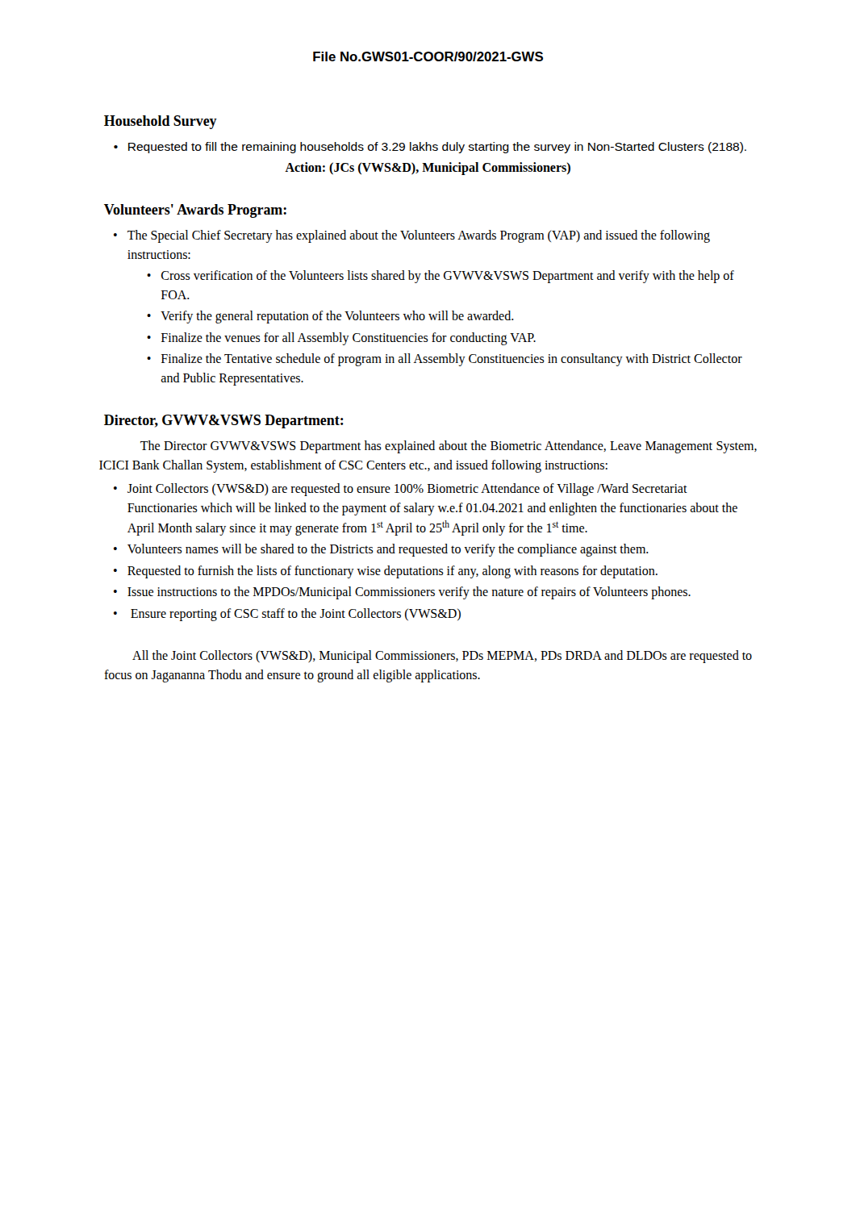File No.GWS01-COOR/90/2021-GWS
Household Survey
Requested to fill the remaining households of 3.29 lakhs duly starting the survey in Non-Started Clusters (2188).
Action: (JCs (VWS&D), Municipal Commissioners)
Volunteers' Awards Program:
The Special Chief Secretary has explained about the Volunteers Awards Program (VAP) and issued the following instructions:
Cross verification of the Volunteers lists shared by the GVWV&VSWS Department and verify with the help of FOA.
Verify the general reputation of the Volunteers who will be awarded.
Finalize the venues for all Assembly Constituencies for conducting VAP.
Finalize the Tentative schedule of program in all Assembly Constituencies in consultancy with District Collector and Public Representatives.
Director, GVWV&VSWS Department:
The Director GVWV&VSWS Department has explained about the Biometric Attendance, Leave Management System, ICICI Bank Challan System, establishment of CSC Centers etc., and issued following instructions:
Joint Collectors (VWS&D) are requested to ensure 100% Biometric Attendance of Village /Ward Secretariat Functionaries which will be linked to the payment of salary w.e.f 01.04.2021 and enlighten the functionaries about the April Month salary since it may generate from 1st April to 25th April only for the 1st time.
Volunteers names will be shared to the Districts and requested to verify the compliance against them.
Requested to furnish the lists of functionary wise deputations if any, along with reasons for deputation.
Issue instructions to the MPDOs/Municipal Commissioners verify the nature of repairs of Volunteers phones.
Ensure reporting of CSC staff to the Joint Collectors (VWS&D)
All the Joint Collectors (VWS&D), Municipal Commissioners, PDs MEPMA, PDs DRDA and DLDOs are requested to focus on Jagananna Thodu and ensure to ground all eligible applications.